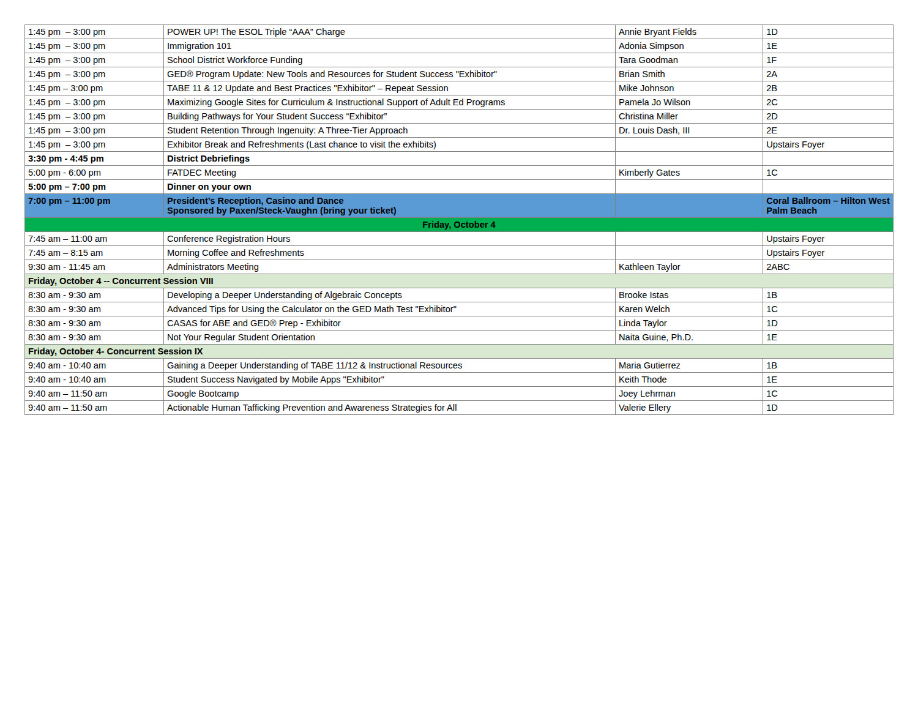| 1:45 pm – 3:00 pm | POWER UP! The ESOL Triple “AAA” Charge | Annie Bryant Fields | 1D |
| 1:45 pm – 3:00 pm | Immigration 101 | Adonia Simpson | 1E |
| 1:45 pm – 3:00 pm | School District Workforce Funding | Tara Goodman | 1F |
| 1:45 pm – 3:00 pm | GED® Program Update: New Tools and Resources for Student Success "Exhibitor" | Brian Smith | 2A |
| 1:45 pm – 3:00 pm | TABE 11 & 12 Update and Best Practices "Exhibitor" – Repeat Session | Mike Johnson | 2B |
| 1:45 pm – 3:00 pm | Maximizing Google Sites for Curriculum & Instructional Support of Adult Ed Programs | Pamela Jo Wilson | 2C |
| 1:45 pm – 3:00 pm | Building Pathways for Your Student Success “Exhibitor” | Christina Miller | 2D |
| 1:45 pm – 3:00 pm | Student Retention Through Ingenuity: A Three-Tier Approach | Dr. Louis Dash, III | 2E |
| 1:45 pm – 3:00 pm | Exhibitor Break and Refreshments (Last chance to visit the exhibits) | | Upstairs Foyer |
| 3:30 pm - 4:45 pm | District Debriefings | | |
| 5:00 pm - 6:00 pm | FATDEC Meeting | Kimberly Gates | 1C |
| 5:00 pm – 7:00 pm | Dinner on your own | | |
| 7:00 pm – 11:00 pm | President’s Reception, Casino and Dance Sponsored by Paxen/Steck-Vaughn (bring your ticket) | | Coral Ballroom – Hilton West Palm Beach |
| Friday, October 4 |
| 7:45 am – 11:00 am | Conference Registration Hours | | Upstairs Foyer |
| 7:45 am – 8:15 am | Morning Coffee and Refreshments | | Upstairs Foyer |
| 9:30 am - 11:45 am | Administrators Meeting | Kathleen Taylor | 2ABC |
| Friday, October 4 -- Concurrent Session VIII |
| 8:30 am - 9:30 am | Developing a Deeper Understanding of Algebraic Concepts | Brooke Istas | 1B |
| 8:30 am - 9:30 am | Advanced Tips for Using the Calculator on the GED Math Test "Exhibitor" | Karen Welch | 1C |
| 8:30 am - 9:30 am | CASAS for ABE and GED® Prep - Exhibitor | Linda Taylor | 1D |
| 8:30 am - 9:30 am | Not Your Regular Student Orientation | Naita Guine, Ph.D. | 1E |
| Friday, October 4- Concurrent Session IX |
| 9:40 am - 10:40 am | Gaining a Deeper Understanding of TABE 11/12 & Instructional Resources | Maria Gutierrez | 1B |
| 9:40 am - 10:40 am | Student Success Navigated by Mobile Apps "Exhibitor" | Keith Thode | 1E |
| 9:40 am – 11:50 am | Google Bootcamp | Joey Lehrman | 1C |
| 9:40 am – 11:50 am | Actionable Human Tafficking Prevention and Awareness Strategies for All | Valerie Ellery | 1D |